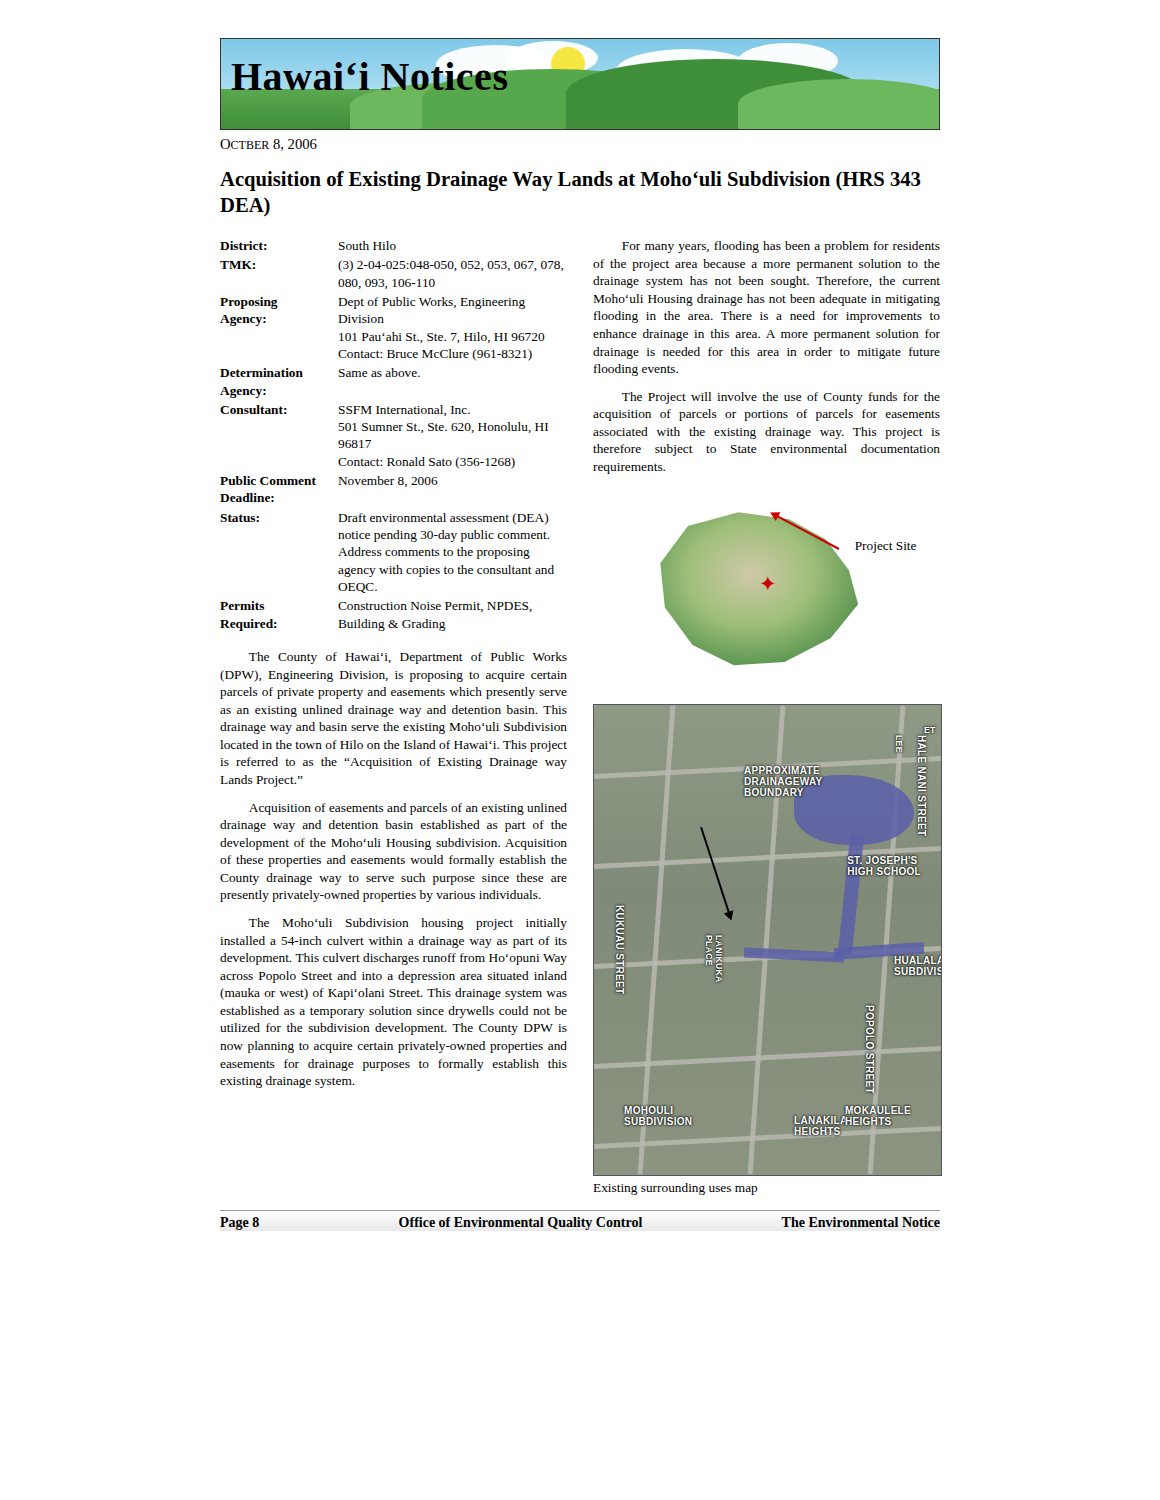Hawaiʻi Notices
OCTBER 8, 2006
Acquisition of Existing Drainage Way Lands at Mohoʻuli Subdivision (HRS 343 DEA)
| District: | South Hilo |
| TMK: | (3) 2-04-025:048-050, 052, 053, 067, 078, 080, 093, 106-110 |
| Proposing Agency: | Dept of Public Works, Engineering Division 101 Pauʻahi St., Ste. 7, Hilo, HI 96720 Contact: Bruce McClure (961-8321) |
| Determination Agency: | Same as above. |
| Consultant: | SSFM International, Inc. 501 Sumner St., Ste. 620, Honolulu, HI 96817 Contact: Ronald Sato (356-1268) |
| Public Comment Deadline: | November 8, 2006 |
| Status: | Draft environmental assessment (DEA) notice pending 30-day public comment. Address comments to the proposing agency with copies to the consultant and OEQC. |
| Permits Required: | Construction Noise Permit, NPDES, Building & Grading |
The County of Hawaiʻi, Department of Public Works (DPW), Engineering Division, is proposing to acquire certain parcels of private property and easements which presently serve as an existing unlined drainage way and detention basin. This drainage way and basin serve the existing Mohoʻuli Subdivision located in the town of Hilo on the Island of Hawaiʻi. This project is referred to as the “Acquisition of Existing Drainage way Lands Project.”
Acquisition of easements and parcels of an existing unlined drainage way and detention basin established as part of the development of the Mohoʻuli Housing subdivision. Acquisition of these properties and easements would formally establish the County drainage way to serve such purpose since these are presently privately-owned properties by various individuals.
The Mohoʻuli Subdivision housing project initially installed a 54-inch culvert within a drainage way as part of its development. This culvert discharges runoff from Hoʻopuni Way across Popolo Street and into a depression area situated inland (mauka or west) of Kapiʻolani Street. This drainage system was established as a temporary solution since drywells could not be utilized for the subdivision development. The County DPW is now planning to acquire certain privately-owned properties and easements for drainage purposes to formally establish this existing drainage system.
For many years, flooding has been a problem for residents of the project area because a more permanent solution to the drainage system has not been sought. Therefore, the current Mohoʻuli Housing drainage has not been adequate in mitigating flooding in the area. There is a need for improvements to enhance drainage in this area. A more permanent solution for drainage is needed for this area in order to mitigate future flooding events.
The Project will involve the use of County funds for the acquisition of parcels or portions of parcels for easements associated with the existing drainage way. This project is therefore subject to State environmental documentation requirements.
✦
Project Site
APPROXIMATE
DRAINAGEWAY
BOUNDARY
ET
HAWAII COUNTY
POLICE DEPARTMENT
LEE
HALE NANI STREET
ST. JOSEPH'S
HIGH SCHOOL
KUKUAU STREET
LANIKUKA
PLACE
HUALALAI
SUBDIVISION
POPOLO STREET
LANAKILA HOMES
MOHOULI
SUBDIVISION
LANAKILA
HEIGHTS
MOKAULELE
HEIGHTS
Existing surrounding uses map
Page 8
Office of Environmental Quality Control
The Environmental Notice